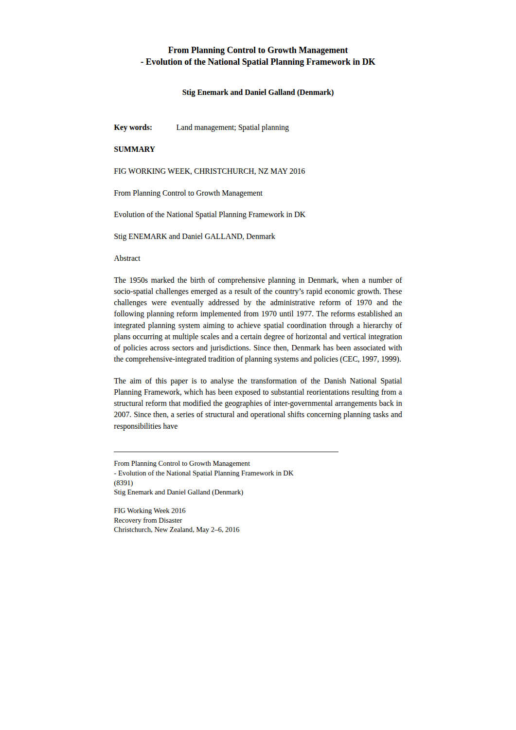From Planning Control to Growth Management
- Evolution of the National Spatial Planning Framework in DK
Stig Enemark and Daniel Galland (Denmark)
Key words: Land management; Spatial planning
SUMMARY
FIG WORKING WEEK, CHRISTCHURCH, NZ MAY 2016
From Planning Control to Growth Management
Evolution of the National Spatial Planning Framework in DK
Stig ENEMARK and Daniel GALLAND, Denmark
Abstract
The 1950s marked the birth of comprehensive planning in Denmark, when a number of socio-spatial challenges emerged as a result of the country’s rapid economic growth. These challenges were eventually addressed by the administrative reform of 1970 and the following planning reform implemented from 1970 until 1977. The reforms established an integrated planning system aiming to achieve spatial coordination through a hierarchy of plans occurring at multiple scales and a certain degree of horizontal and vertical integration of policies across sectors and jurisdictions. Since then, Denmark has been associated with the comprehensive-integrated tradition of planning systems and policies (CEC, 1997, 1999).
The aim of this paper is to analyse the transformation of the Danish National Spatial Planning Framework, which has been exposed to substantial reorientations resulting from a structural reform that modified the geographies of inter-governmental arrangements back in 2007. Since then, a series of structural and operational shifts concerning planning tasks and responsibilities have
From Planning Control to Growth Management
- Evolution of the National Spatial Planning Framework in DK
(8391)
Stig Enemark and Daniel Galland (Denmark)
FIG Working Week 2016
Recovery from Disaster
Christchurch, New Zealand, May 2–6, 2016